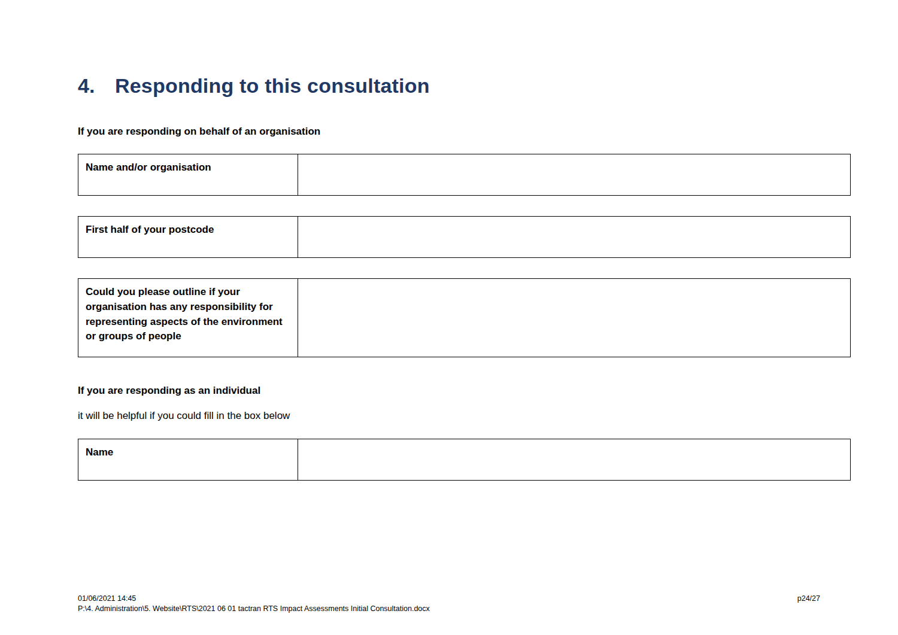4. Responding to this consultation
If you are responding on behalf of an organisation
| Name and/or organisation | |
| First half of your postcode | |
| Could you please outline if your organisation has any responsibility for representing aspects of the environment or groups of people | |
If you are responding as an individual
it will be helpful if you could fill in the box below
| Name | |
01/06/2021 14:45
P:\4. Administration\5. Website\RTS\2021 06 01 tactran RTS Impact Assessments Initial Consultation.docx
p24/27